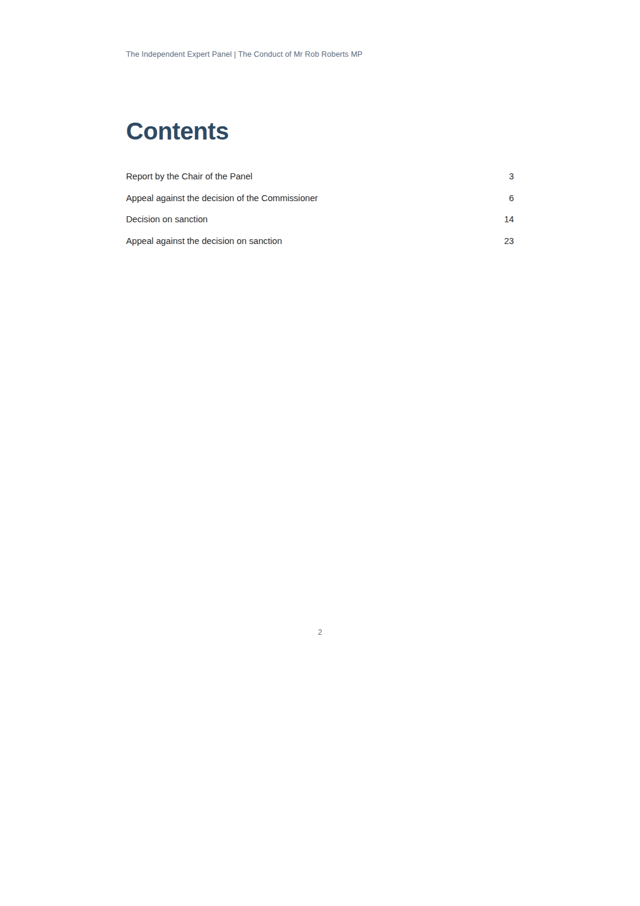The Independent Expert Panel | The Conduct of Mr Rob Roberts MP
Contents
| Report by the Chair of the Panel | 3 |
| Appeal against the decision of the Commissioner | 6 |
| Decision on sanction | 14 |
| Appeal against the decision on sanction | 23 |
2